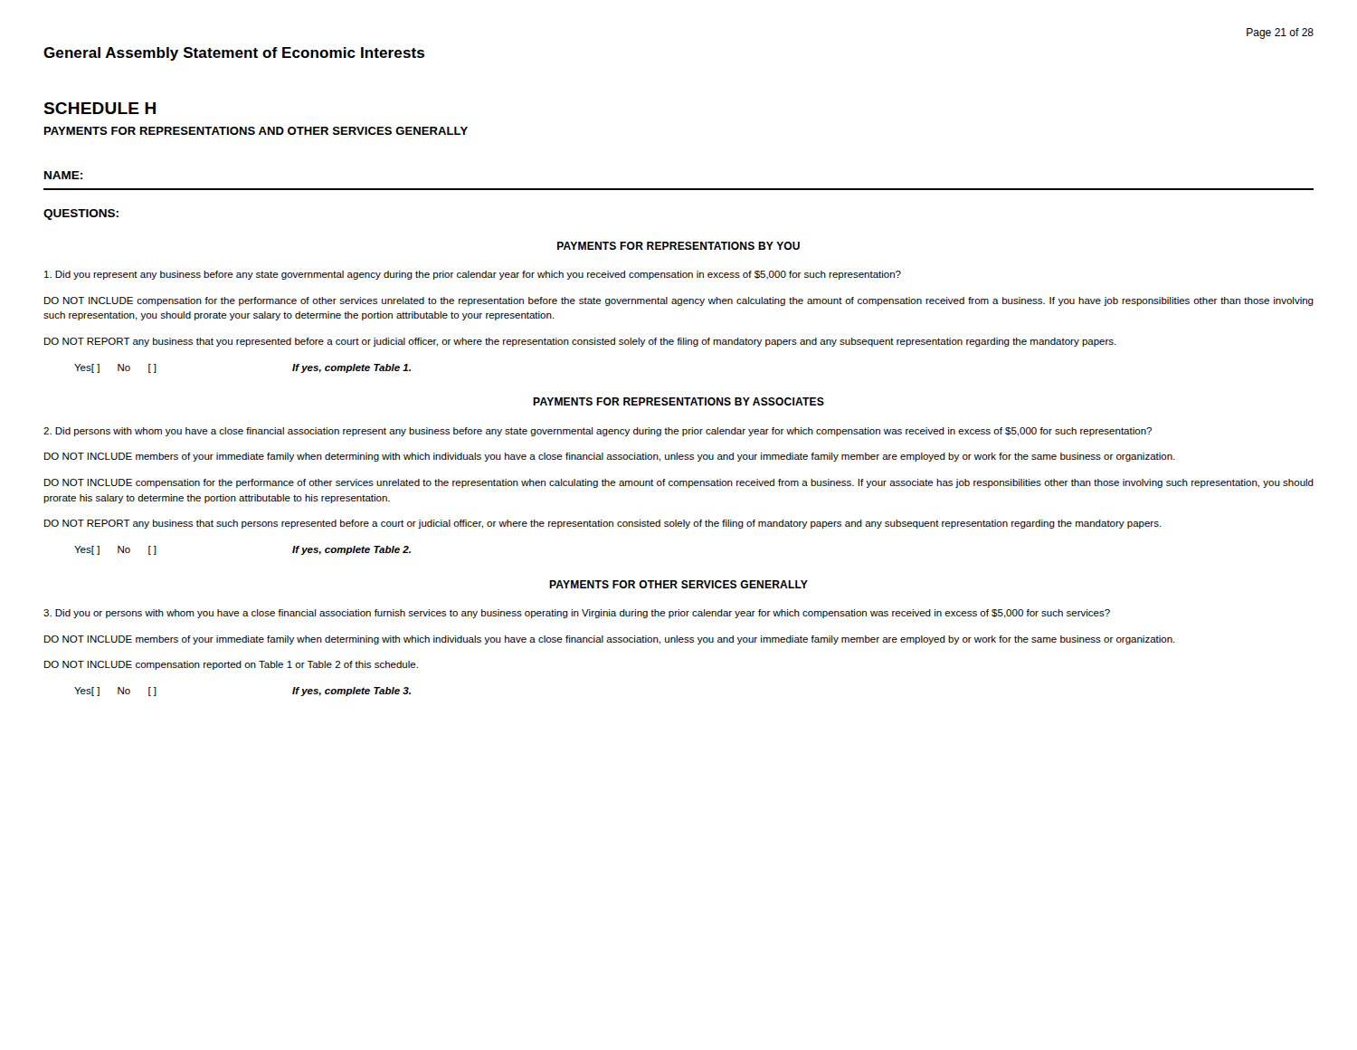Page 21 of 28
General Assembly Statement of Economic Interests
SCHEDULE H
PAYMENTS FOR REPRESENTATIONS AND OTHER SERVICES GENERALLY
NAME:
QUESTIONS:
PAYMENTS FOR REPRESENTATIONS BY YOU
1. Did you represent any business before any state governmental agency during the prior calendar year for which you received compensation in excess of $5,000 for such representation?
DO NOT INCLUDE compensation for the performance of other services unrelated to the representation before the state governmental agency when calculating the amount of compensation received from a business. If you have job responsibilities other than those involving such representation, you should prorate your salary to determine the portion attributable to your representation.
DO NOT REPORT any business that you represented before a court or judicial officer, or where the representation consisted solely of the filing of mandatory papers and any subsequent representation regarding the mandatory papers.
Yes[ ] No [ ] If yes, complete Table 1.
PAYMENTS FOR REPRESENTATIONS BY ASSOCIATES
2. Did persons with whom you have a close financial association represent any business before any state governmental agency during the prior calendar year for which compensation was received in excess of $5,000 for such representation?
DO NOT INCLUDE members of your immediate family when determining with which individuals you have a close financial association, unless you and your immediate family member are employed by or work for the same business or organization.
DO NOT INCLUDE compensation for the performance of other services unrelated to the representation when calculating the amount of compensation received from a business. If your associate has job responsibilities other than those involving such representation, you should prorate his salary to determine the portion attributable to his representation.
DO NOT REPORT any business that such persons represented before a court or judicial officer, or where the representation consisted solely of the filing of mandatory papers and any subsequent representation regarding the mandatory papers.
Yes[ ] No [ ] If yes, complete Table 2.
PAYMENTS FOR OTHER SERVICES GENERALLY
3. Did you or persons with whom you have a close financial association furnish services to any business operating in Virginia during the prior calendar year for which compensation was received in excess of $5,000 for such services?
DO NOT INCLUDE members of your immediate family when determining with which individuals you have a close financial association, unless you and your immediate family member are employed by or work for the same business or organization.
DO NOT INCLUDE compensation reported on Table 1 or Table 2 of this schedule.
Yes[ ] No [ ] If yes, complete Table 3.